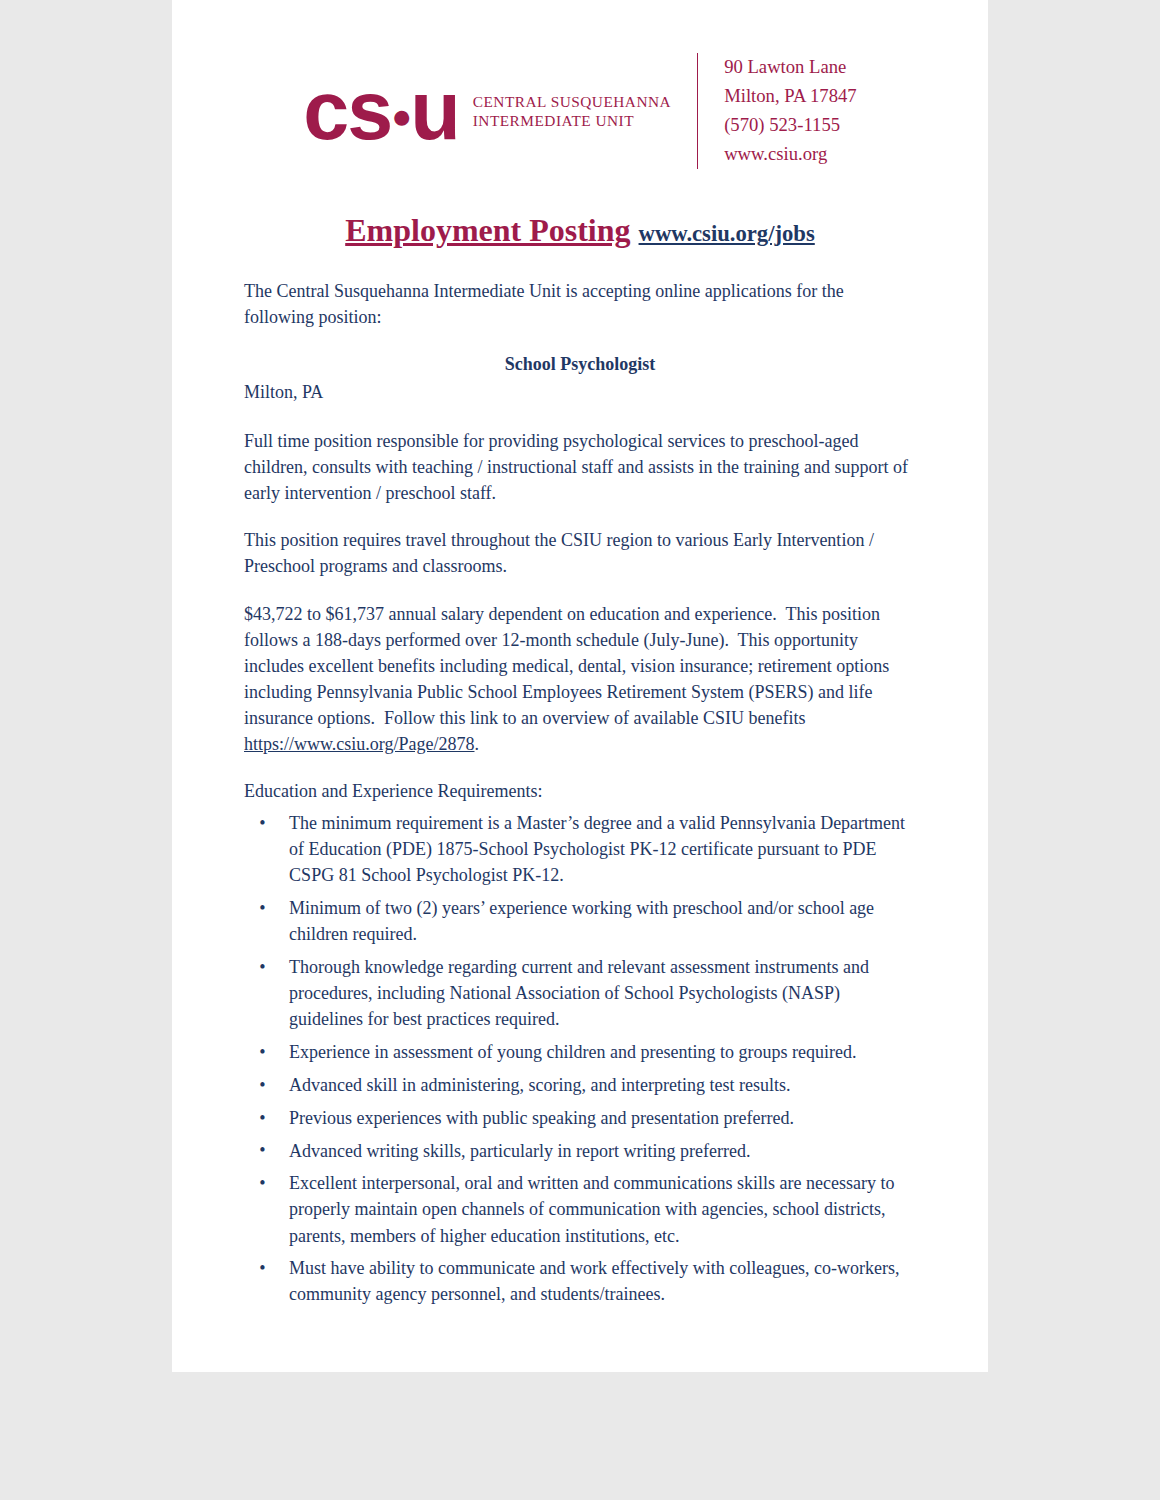cs●u
Central Susquehanna Intermediate Unit
90 Lawton Lane
Milton, PA 17847
(570) 523-1155
www.csiu.org
Employment Posting www.csiu.org/jobs
The Central Susquehanna Intermediate Unit is accepting online applications for the following position:
School Psychologist
Milton, PA
Full time position responsible for providing psychological services to preschool-aged children, consults with teaching / instructional staff and assists in the training and support of early intervention / preschool staff.
This position requires travel throughout the CSIU region to various Early Intervention / Preschool programs and classrooms.
$43,722 to $61,737 annual salary dependent on education and experience. This position follows a 188-days performed over 12-month schedule (July-June). This opportunity includes excellent benefits including medical, dental, vision insurance; retirement options including Pennsylvania Public School Employees Retirement System (PSERS) and life insurance options. Follow this link to an overview of available CSIU benefits https://www.csiu.org/Page/2878.
Education and Experience Requirements:
The minimum requirement is a Master’s degree and a valid Pennsylvania Department of Education (PDE) 1875-School Psychologist PK-12 certificate pursuant to PDE CSPG 81 School Psychologist PK-12.
Minimum of two (2) years’ experience working with preschool and/or school age children required.
Thorough knowledge regarding current and relevant assessment instruments and procedures, including National Association of School Psychologists (NASP) guidelines for best practices required.
Experience in assessment of young children and presenting to groups required.
Advanced skill in administering, scoring, and interpreting test results.
Previous experiences with public speaking and presentation preferred.
Advanced writing skills, particularly in report writing preferred.
Excellent interpersonal, oral and written and communications skills are necessary to properly maintain open channels of communication with agencies, school districts, parents, members of higher education institutions, etc.
Must have ability to communicate and work effectively with colleagues, co-workers, community agency personnel, and students/trainees.